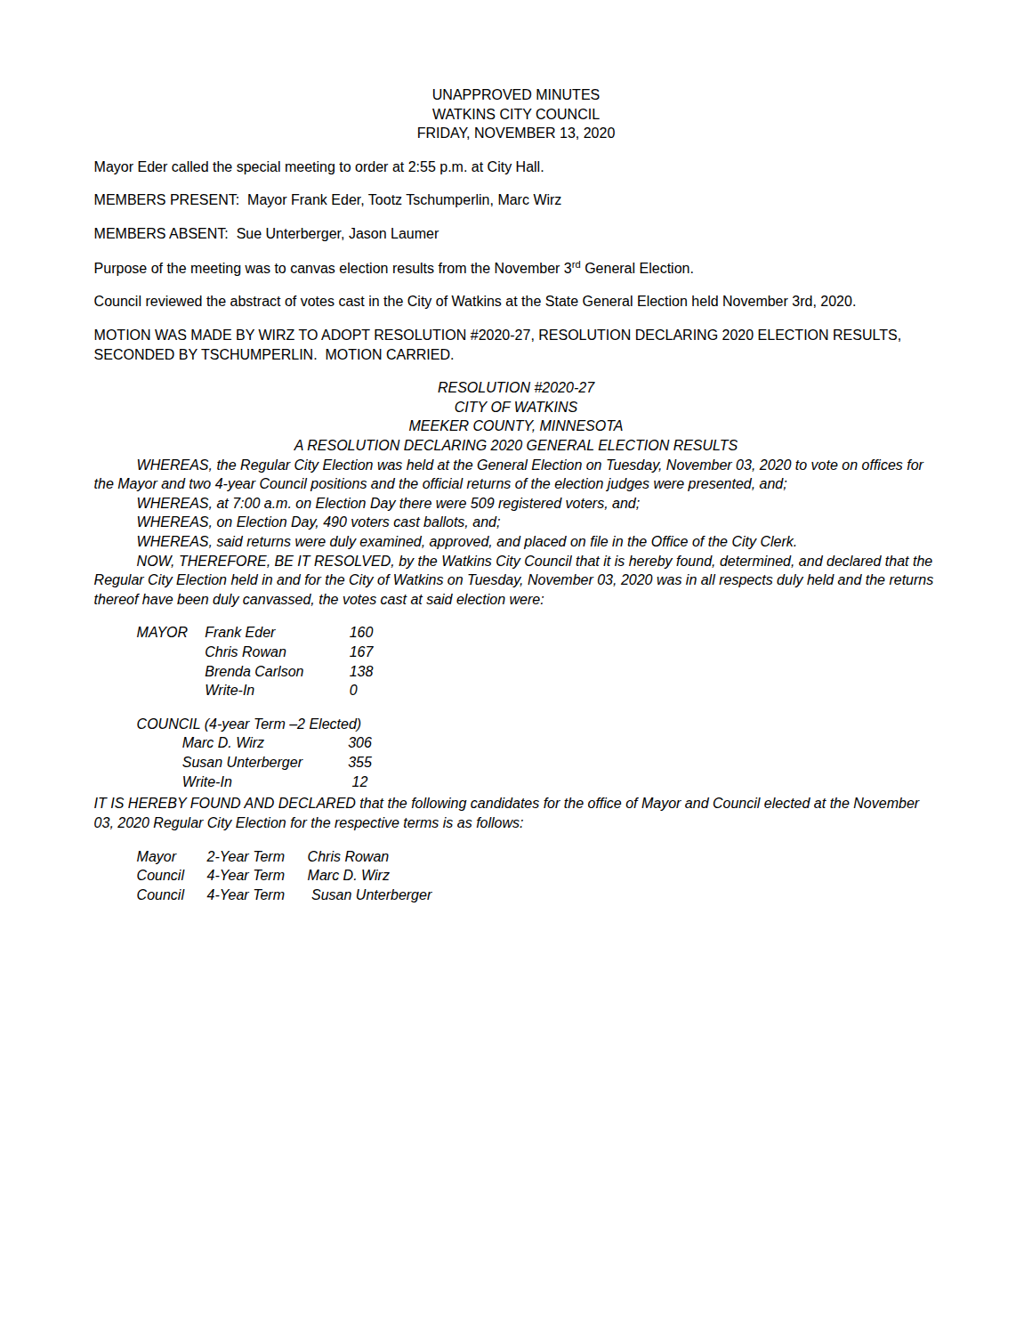UNAPPROVED MINUTES
WATKINS CITY COUNCIL
FRIDAY, NOVEMBER 13, 2020
Mayor Eder called the special meeting to order at 2:55 p.m. at City Hall.
MEMBERS PRESENT: Mayor Frank Eder, Tootz Tschumperlin, Marc Wirz
MEMBERS ABSENT: Sue Unterberger, Jason Laumer
Purpose of the meeting was to canvas election results from the November 3rd General Election.
Council reviewed the abstract of votes cast in the City of Watkins at the State General Election held November 3rd, 2020.
MOTION WAS MADE BY WIRZ TO ADOPT RESOLUTION #2020-27, RESOLUTION DECLARING 2020 ELECTION RESULTS, SECONDED BY TSCHUMPERLIN. MOTION CARRIED.
RESOLUTION #2020-27
CITY OF WATKINS
MEEKER COUNTY, MINNESOTA
A RESOLUTION DECLARING 2020 GENERAL ELECTION RESULTS
WHEREAS, the Regular City Election was held at the General Election on Tuesday, November 03, 2020 to vote on offices for the Mayor and two 4-year Council positions and the official returns of the election judges were presented, and;
WHEREAS, at 7:00 a.m. on Election Day there were 509 registered voters, and;
WHEREAS, on Election Day, 490 voters cast ballots, and;
WHEREAS, said returns were duly examined, approved, and placed on file in the Office of the City Clerk.
NOW, THEREFORE, BE IT RESOLVED, by the Watkins City Council that it is hereby found, determined, and declared that the Regular City Election held in and for the City of Watkins on Tuesday, November 03, 2020 was in all respects duly held and the returns thereof have been duly canvassed, the votes cast at said election were:
| MAYOR | Frank Eder | 160 |
| | Chris Rowan | 167 |
| | Brenda Carlson | 138 |
| | Write-In | 0 |
COUNCIL (4-year Term –2 Elected)
| | Marc D. Wirz | 306 |
| | Susan Unterberger | 355 |
| | Write-In | 12 |
IT IS HEREBY FOUND AND DECLARED that the following candidates for the office of Mayor and Council elected at the November 03, 2020 Regular City Election for the respective terms is as follows:
| Mayor | 2-Year Term | Chris Rowan |
| Council | 4-Year Term | Marc D. Wirz |
| Council | 4-Year Term | Susan Unterberger |